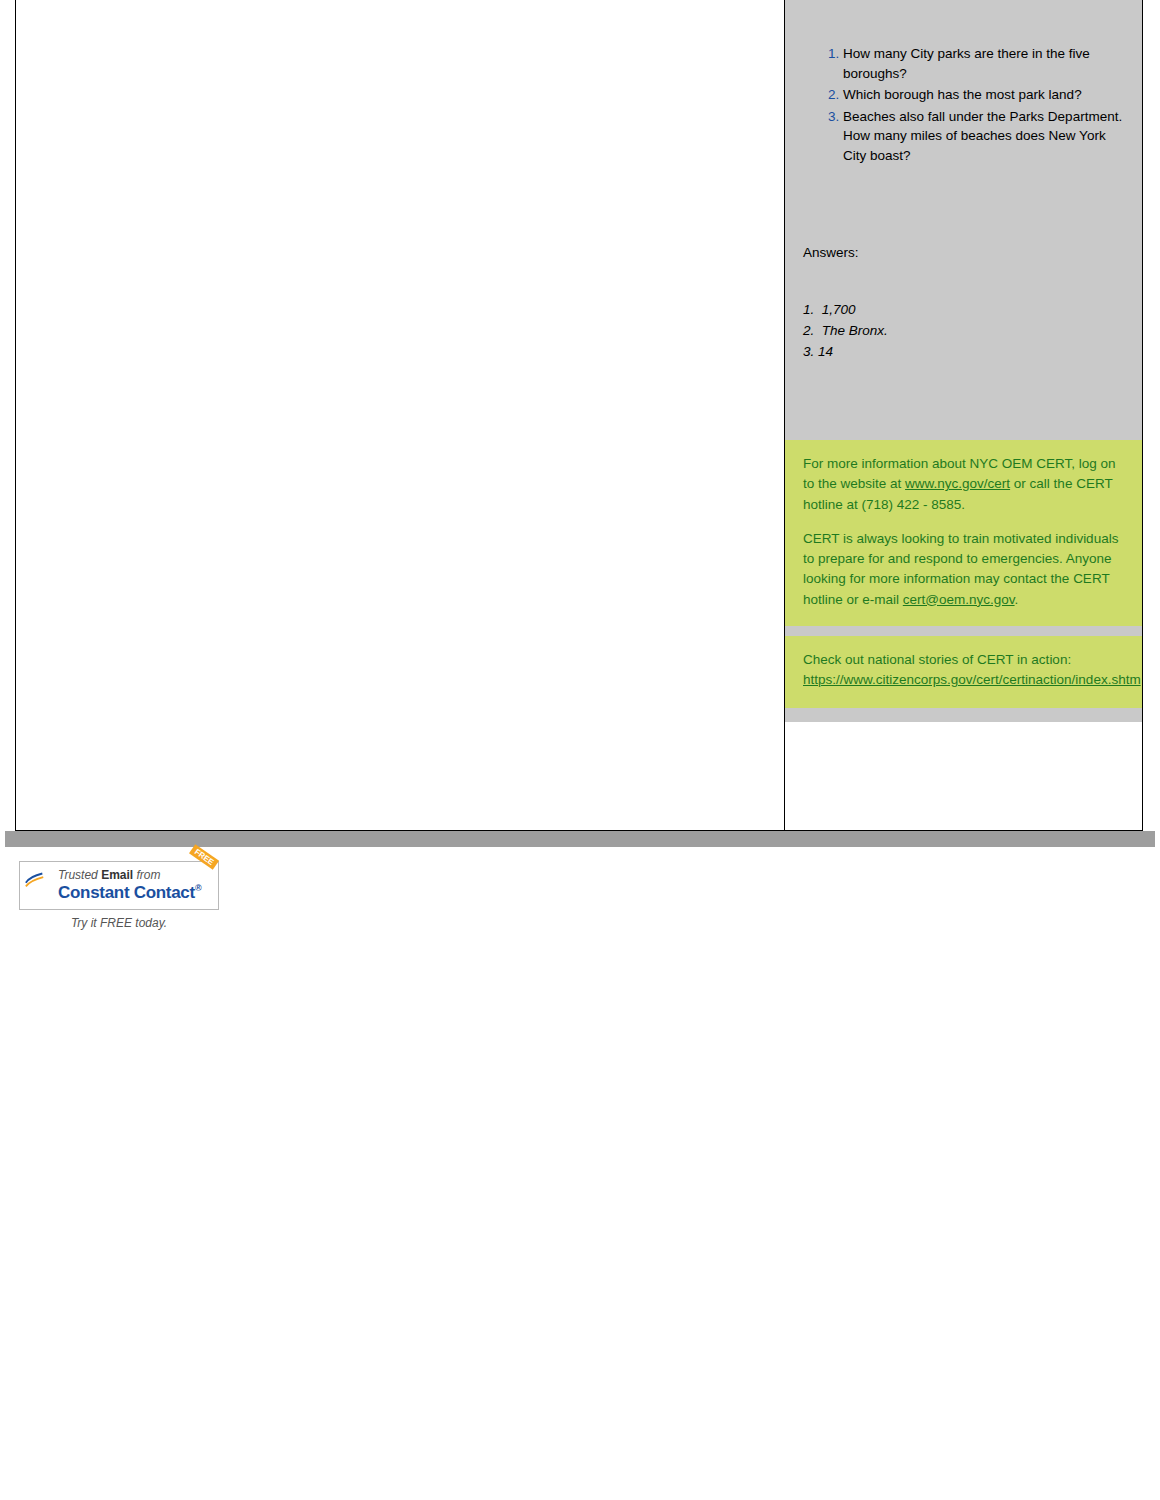How many City parks are there in the five boroughs?
Which borough has the most park land?
Beaches also fall under the Parks Department. How many miles of beaches does New York City boast?
Answers:
1. 1,700
2. The Bronx.
3. 14
For more information about NYC OEM CERT, log on to the website at www.nyc.gov/cert or call the CERT hotline at (718) 422 - 8585.
CERT is always looking to train motivated individuals to prepare for and respond to emergencies. Anyone looking for more information may contact the CERT hotline or e-mail cert@oem.nyc.gov.
Check out national stories of CERT in action: https://www.citizencorps.gov/cert/certinaction/index.shtm
FREE
Trusted Email from
Constant Contact®
Try it FREE today.